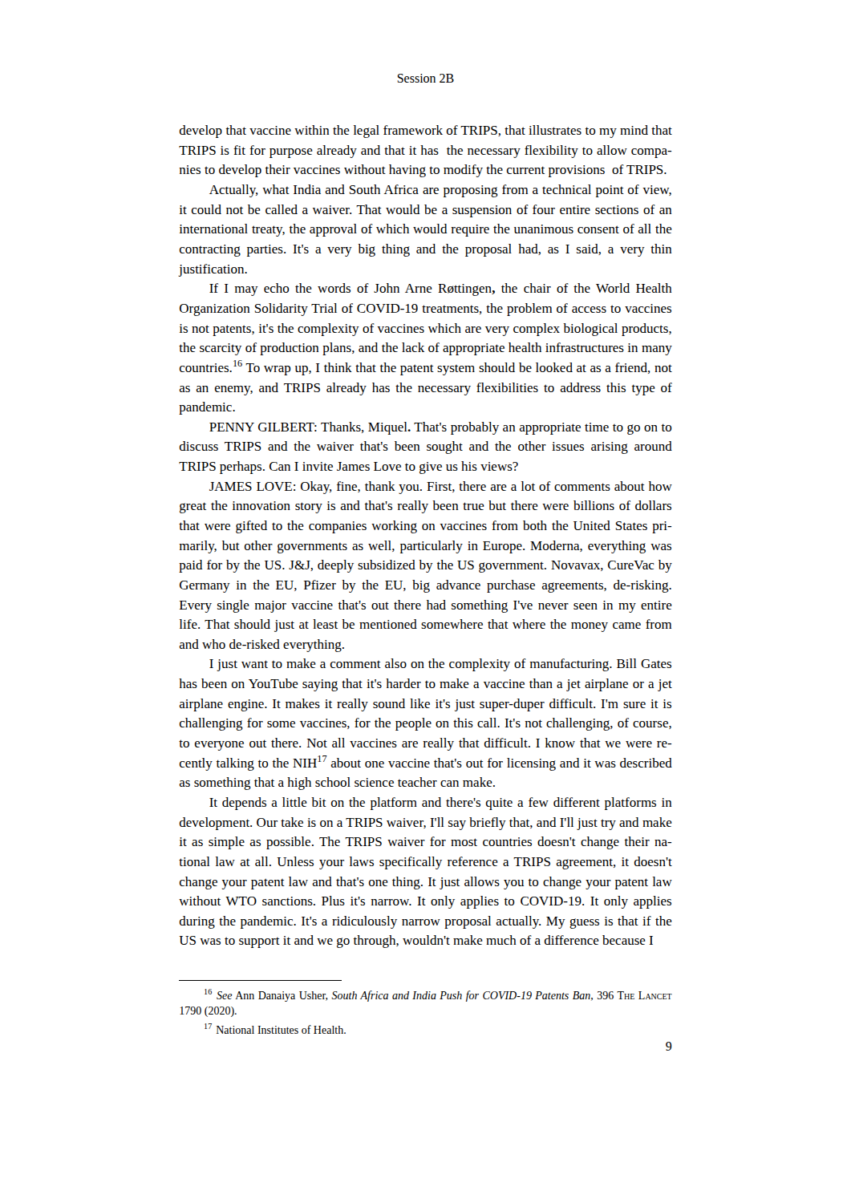Session 2B
develop that vaccine within the legal framework of TRIPS, that illustrates to my mind that TRIPS is fit for purpose already and that it has the necessary flexibility to allow companies to develop their vaccines without having to modify the current provisions of TRIPS.
Actually, what India and South Africa are proposing from a technical point of view, it could not be called a waiver. That would be a suspension of four entire sections of an international treaty, the approval of which would require the unanimous consent of all the contracting parties. It's a very big thing and the proposal had, as I said, a very thin justification.
If I may echo the words of John Arne Røttingen, the chair of the World Health Organization Solidarity Trial of COVID-19 treatments, the problem of access to vaccines is not patents, it's the complexity of vaccines which are very complex biological products, the scarcity of production plans, and the lack of appropriate health infrastructures in many countries.16 To wrap up, I think that the patent system should be looked at as a friend, not as an enemy, and TRIPS already has the necessary flexibilities to address this type of pandemic.
PENNY GILBERT: Thanks, Miquel. That's probably an appropriate time to go on to discuss TRIPS and the waiver that's been sought and the other issues arising around TRIPS perhaps. Can I invite James Love to give us his views?
JAMES LOVE: Okay, fine, thank you. First, there are a lot of comments about how great the innovation story is and that's really been true but there were billions of dollars that were gifted to the companies working on vaccines from both the United States primarily, but other governments as well, particularly in Europe. Moderna, everything was paid for by the US. J&J, deeply subsidized by the US government. Novavax, CureVac by Germany in the EU, Pfizer by the EU, big advance purchase agreements, de-risking. Every single major vaccine that's out there had something I've never seen in my entire life. That should just at least be mentioned somewhere that where the money came from and who de-risked everything.
I just want to make a comment also on the complexity of manufacturing. Bill Gates has been on YouTube saying that it's harder to make a vaccine than a jet airplane or a jet airplane engine. It makes it really sound like it's just super-duper difficult. I'm sure it is challenging for some vaccines, for the people on this call. It's not challenging, of course, to everyone out there. Not all vaccines are really that difficult. I know that we were recently talking to the NIH17 about one vaccine that's out for licensing and it was described as something that a high school science teacher can make.
It depends a little bit on the platform and there's quite a few different platforms in development. Our take is on a TRIPS waiver, I'll say briefly that, and I'll just try and make it as simple as possible. The TRIPS waiver for most countries doesn't change their national law at all. Unless your laws specifically reference a TRIPS agreement, it doesn't change your patent law and that's one thing. It just allows you to change your patent law without WTO sanctions. Plus it's narrow. It only applies to COVID-19. It only applies during the pandemic. It's a ridiculously narrow proposal actually. My guess is that if the US was to support it and we go through, wouldn't make much of a difference because I
16 See Ann Danaiya Usher, South Africa and India Push for COVID-19 Patents Ban, 396 The Lancet 1790 (2020).
17 National Institutes of Health.
9